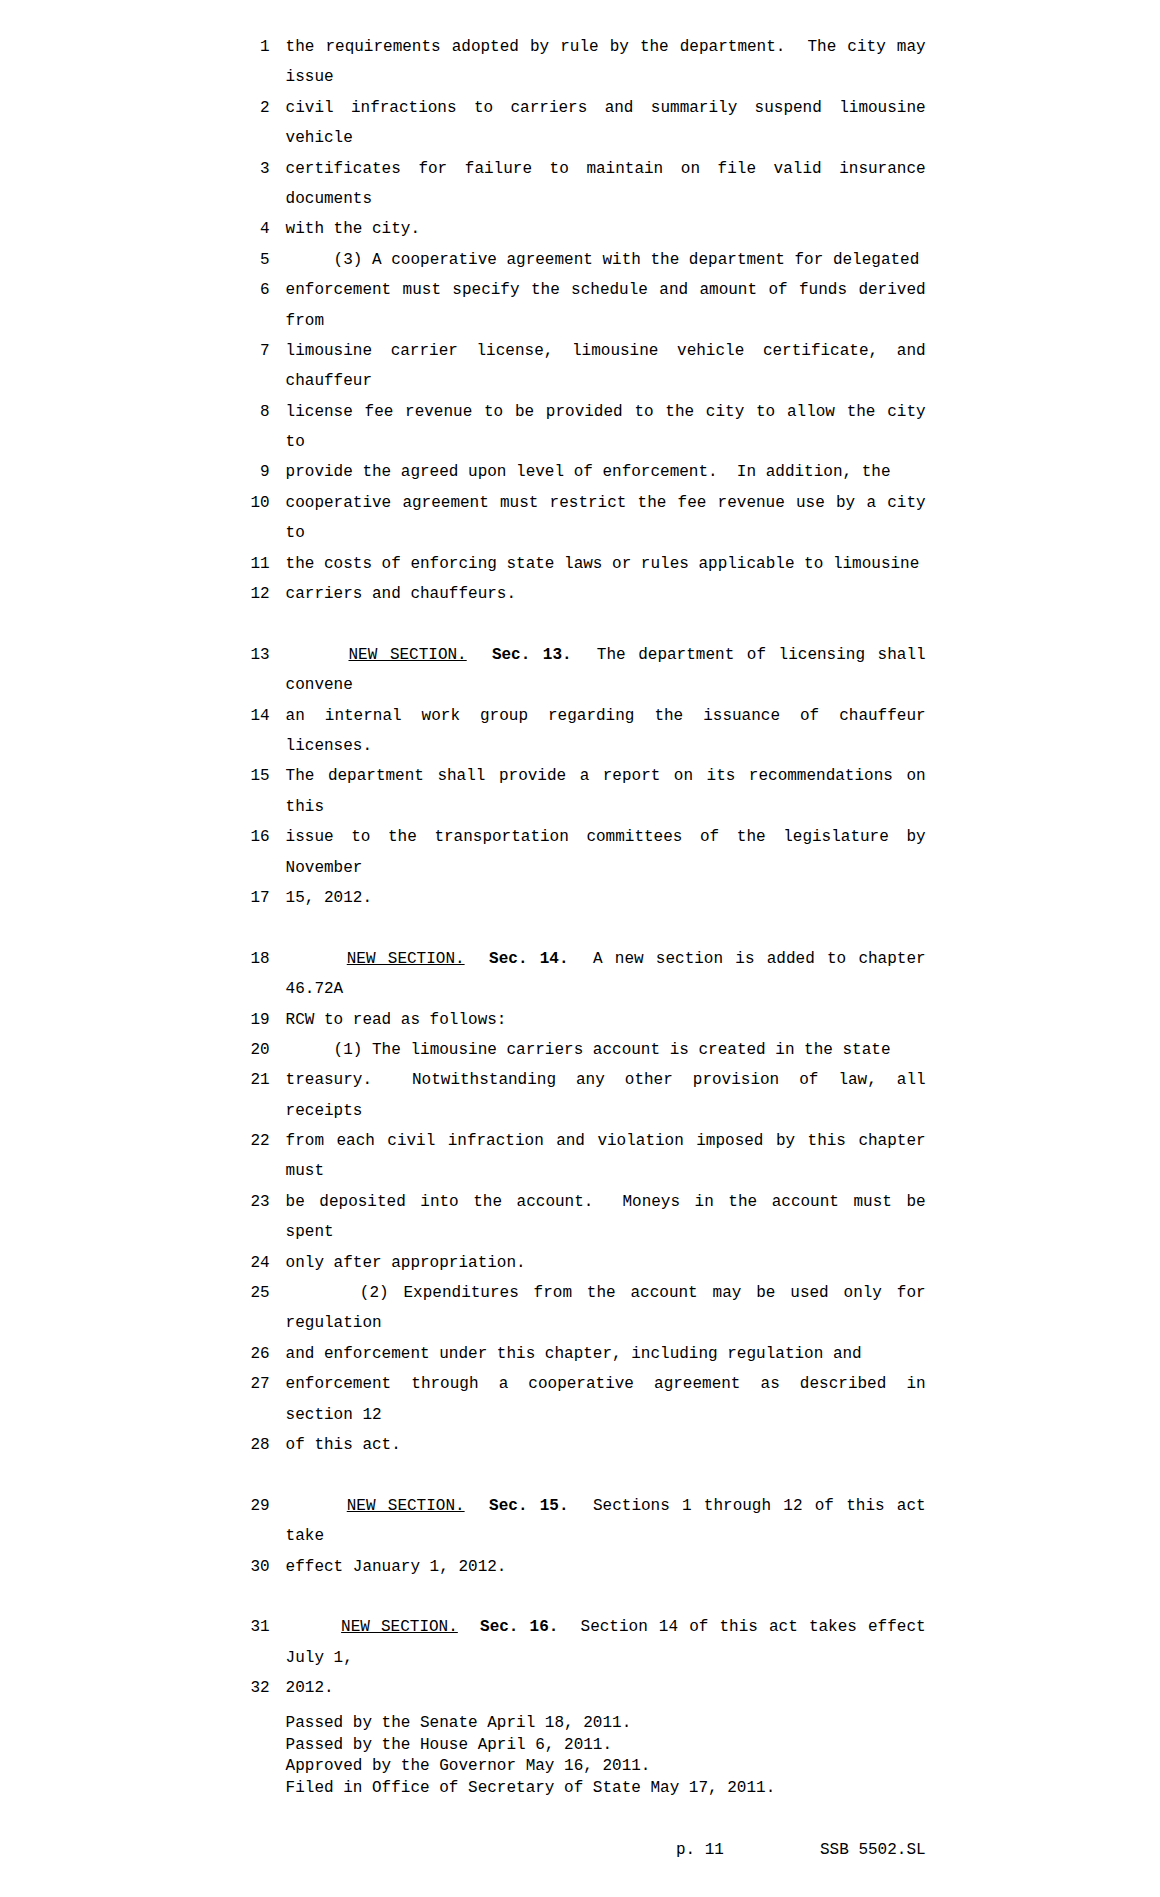the requirements adopted by rule by the department. The city may issue
civil infractions to carriers and summarily suspend limousine vehicle
certificates for failure to maintain on file valid insurance documents
with the city.
(3) A cooperative agreement with the department for delegated
enforcement must specify the schedule and amount of funds derived from
limousine carrier license, limousine vehicle certificate, and chauffeur
license fee revenue to be provided to the city to allow the city to
provide the agreed upon level of enforcement. In addition, the
cooperative agreement must restrict the fee revenue use by a city to
the costs of enforcing state laws or rules applicable to limousine
carriers and chauffeurs.
NEW SECTION. Sec. 13. The department of licensing shall convene
an internal work group regarding the issuance of chauffeur licenses.
The department shall provide a report on its recommendations on this
issue to the transportation committees of the legislature by November
15, 2012.
NEW SECTION. Sec. 14. A new section is added to chapter 46.72A
RCW to read as follows:
(1) The limousine carriers account is created in the state
treasury. Notwithstanding any other provision of law, all receipts
from each civil infraction and violation imposed by this chapter must
be deposited into the account. Moneys in the account must be spent
only after appropriation.
(2) Expenditures from the account may be used only for regulation
and enforcement under this chapter, including regulation and
enforcement through a cooperative agreement as described in section 12
of this act.
NEW SECTION. Sec. 15. Sections 1 through 12 of this act take
effect January 1, 2012.
NEW SECTION. Sec. 16. Section 14 of this act takes effect July 1,
2012.
Passed by the Senate April 18, 2011.
Passed by the House April 6, 2011.
Approved by the Governor May 16, 2011.
Filed in Office of Secretary of State May 17, 2011.
p. 11 SSB 5502.SL